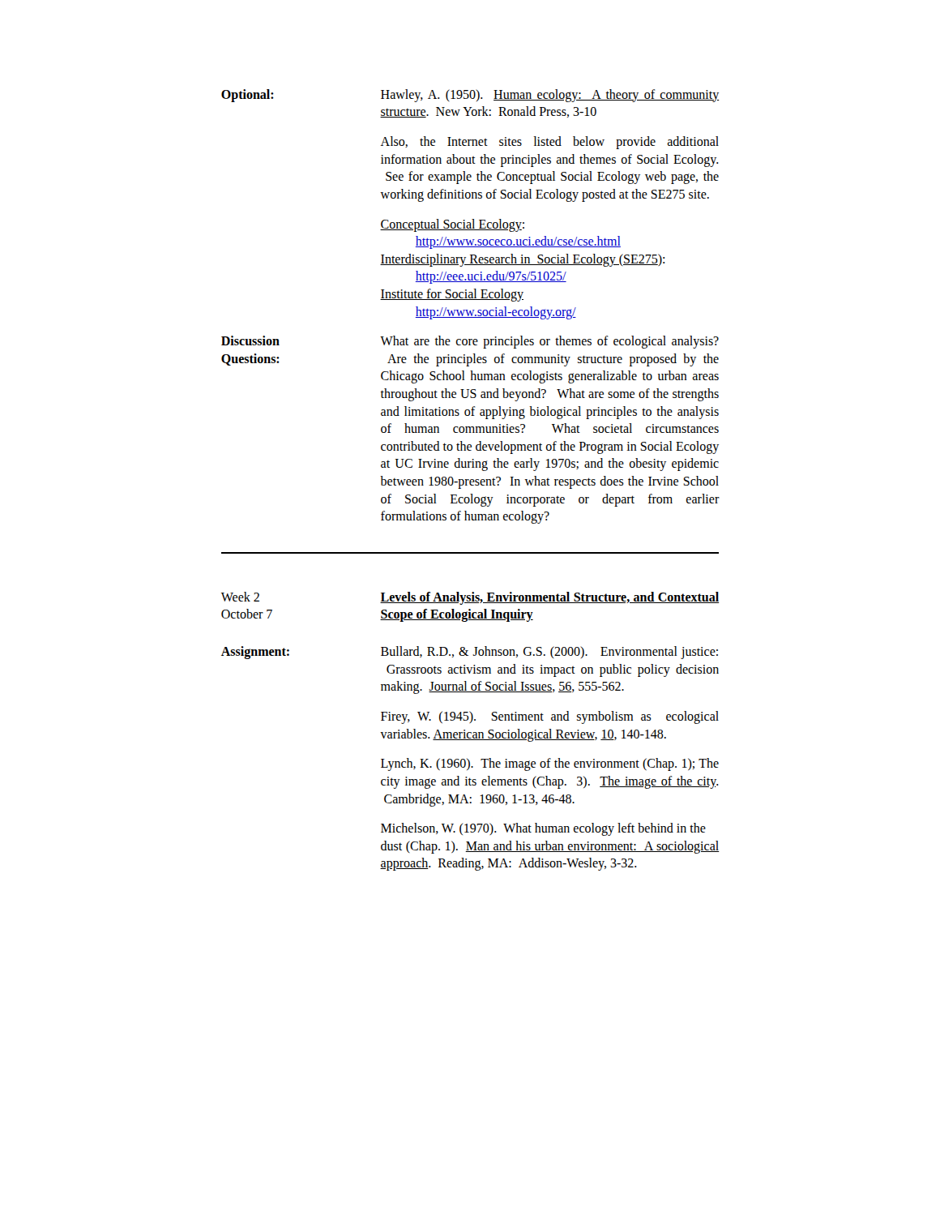Optional:
Hawley, A. (1950). Human ecology: A theory of community structure. New York: Ronald Press, 3-10
Also, the Internet sites listed below provide additional information about the principles and themes of Social Ecology. See for example the Conceptual Social Ecology web page, the working definitions of Social Ecology posted at the SE275 site.
Conceptual Social Ecology:
http://www.soceco.uci.edu/cse/cse.html
Interdisciplinary Research in Social Ecology (SE275):
http://eee.uci.edu/97s/51025/
Institute for Social Ecology
http://www.social-ecology.org/
Discussion
Questions:
What are the core principles or themes of ecological analysis? Are the principles of community structure proposed by the Chicago School human ecologists generalizable to urban areas throughout the US and beyond? What are some of the strengths and limitations of applying biological principles to the analysis of human communities? What societal circumstances contributed to the development of the Program in Social Ecology at UC Irvine during the early 1970s; and the obesity epidemic between 1980-present? In what respects does the Irvine School of Social Ecology incorporate or depart from earlier formulations of human ecology?
Week 2
October 7
Levels of Analysis, Environmental Structure, and Contextual Scope of Ecological Inquiry
Assignment:
Bullard, R.D., & Johnson, G.S. (2000). Environmental justice: Grassroots activism and its impact on public policy decision making. Journal of Social Issues, 56, 555-562.
Firey, W. (1945). Sentiment and symbolism as ecological variables. American Sociological Review, 10, 140-148.
Lynch, K. (1960). The image of the environment (Chap. 1); The city image and its elements (Chap. 3). The image of the city. Cambridge, MA: 1960, 1-13, 46-48.
Michelson, W. (1970). What human ecology left behind in the
dust (Chap. 1). Man and his urban environment: A sociological approach. Reading, MA: Addison-Wesley, 3-32.